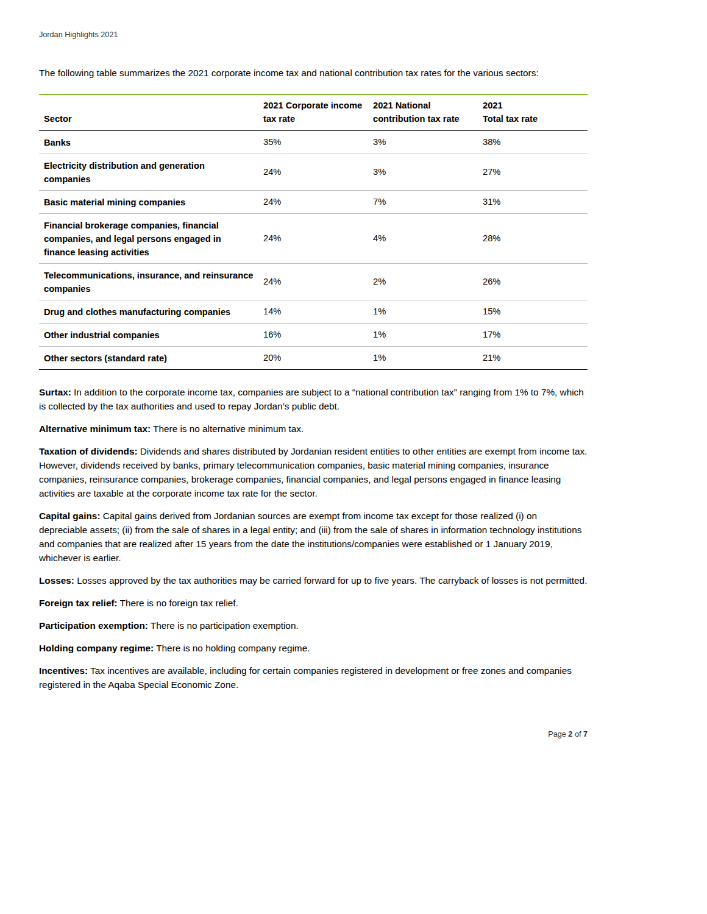Jordan Highlights 2021
The following table summarizes the 2021 corporate income tax and national contribution tax rates for the various sectors:
| Sector | 2021 Corporate income tax rate | 2021 National contribution tax rate | 2021 Total tax rate |
| --- | --- | --- | --- |
| Banks | 35% | 3% | 38% |
| Electricity distribution and generation companies | 24% | 3% | 27% |
| Basic material mining companies | 24% | 7% | 31% |
| Financial brokerage companies, financial companies, and legal persons engaged in finance leasing activities | 24% | 4% | 28% |
| Telecommunications, insurance, and reinsurance companies | 24% | 2% | 26% |
| Drug and clothes manufacturing companies | 14% | 1% | 15% |
| Other industrial companies | 16% | 1% | 17% |
| Other sectors (standard rate) | 20% | 1% | 21% |
Surtax: In addition to the corporate income tax, companies are subject to a “national contribution tax” ranging from 1% to 7%, which is collected by the tax authorities and used to repay Jordan’s public debt.
Alternative minimum tax: There is no alternative minimum tax.
Taxation of dividends: Dividends and shares distributed by Jordanian resident entities to other entities are exempt from income tax. However, dividends received by banks, primary telecommunication companies, basic material mining companies, insurance companies, reinsurance companies, brokerage companies, financial companies, and legal persons engaged in finance leasing activities are taxable at the corporate income tax rate for the sector.
Capital gains: Capital gains derived from Jordanian sources are exempt from income tax except for those realized (i) on depreciable assets; (ii) from the sale of shares in a legal entity; and (iii) from the sale of shares in information technology institutions and companies that are realized after 15 years from the date the institutions/companies were established or 1 January 2019, whichever is earlier.
Losses: Losses approved by the tax authorities may be carried forward for up to five years. The carryback of losses is not permitted.
Foreign tax relief: There is no foreign tax relief.
Participation exemption: There is no participation exemption.
Holding company regime: There is no holding company regime.
Incentives: Tax incentives are available, including for certain companies registered in development or free zones and companies registered in the Aqaba Special Economic Zone.
Page 2 of 7